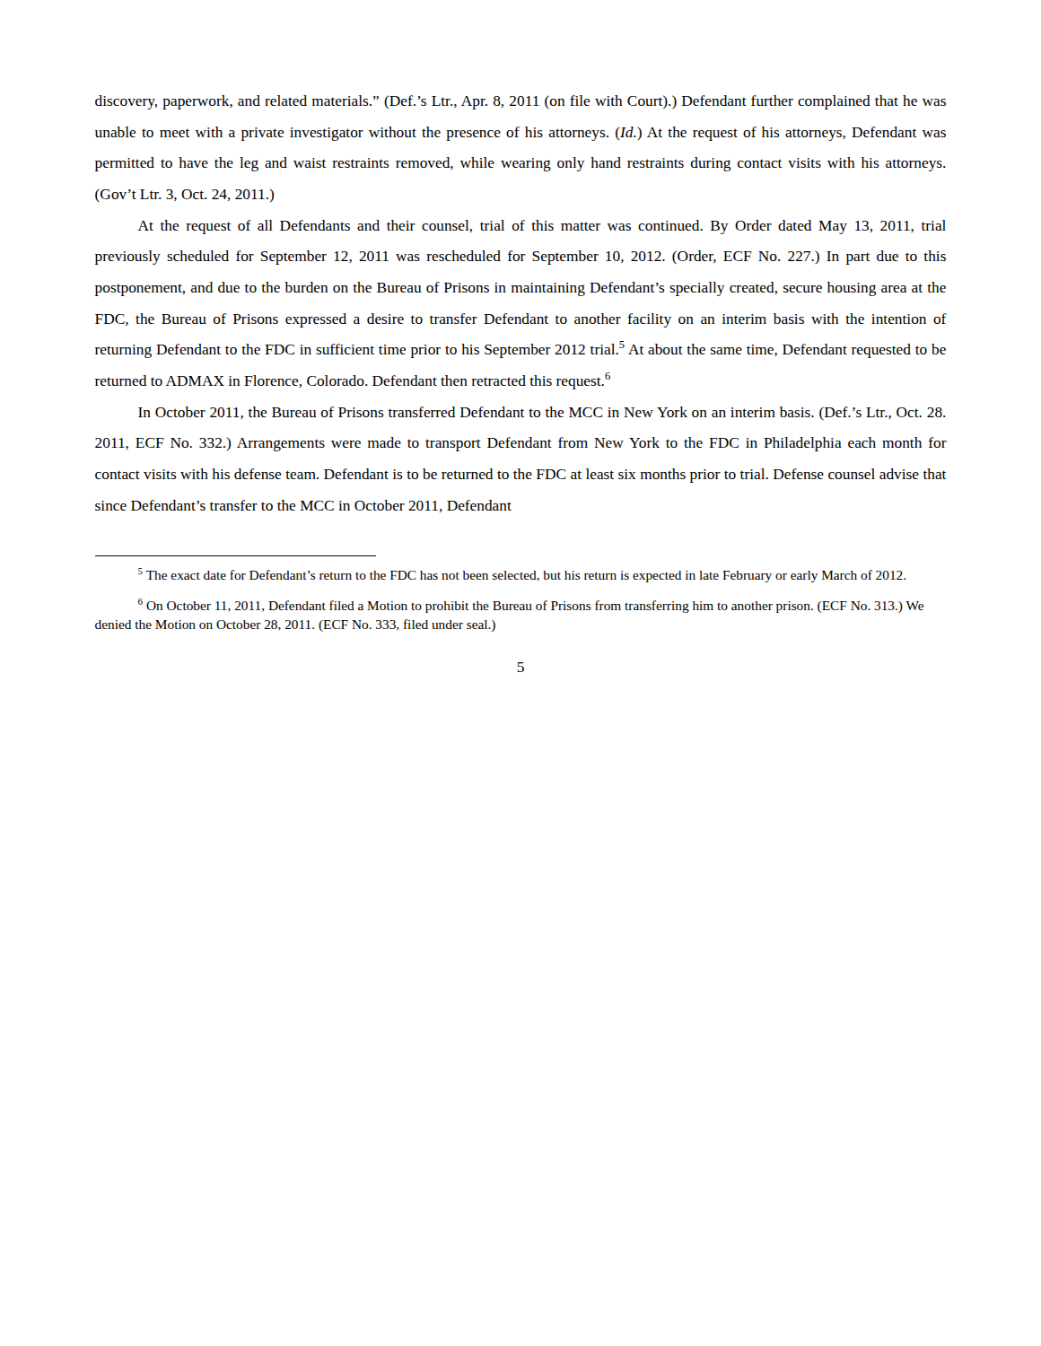discovery, paperwork, and related materials.” (Def.’s Ltr., Apr. 8, 2011 (on file with Court).) Defendant further complained that he was unable to meet with a private investigator without the presence of his attorneys. (Id.) At the request of his attorneys, Defendant was permitted to have the leg and waist restraints removed, while wearing only hand restraints during contact visits with his attorneys. (Gov’t Ltr. 3, Oct. 24, 2011.)
At the request of all Defendants and their counsel, trial of this matter was continued. By Order dated May 13, 2011, trial previously scheduled for September 12, 2011 was rescheduled for September 10, 2012. (Order, ECF No. 227.) In part due to this postponement, and due to the burden on the Bureau of Prisons in maintaining Defendant’s specially created, secure housing area at the FDC, the Bureau of Prisons expressed a desire to transfer Defendant to another facility on an interim basis with the intention of returning Defendant to the FDC in sufficient time prior to his September 2012 trial.5 At about the same time, Defendant requested to be returned to ADMAX in Florence, Colorado. Defendant then retracted this request.6
In October 2011, the Bureau of Prisons transferred Defendant to the MCC in New York on an interim basis. (Def.’s Ltr., Oct. 28. 2011, ECF No. 332.) Arrangements were made to transport Defendant from New York to the FDC in Philadelphia each month for contact visits with his defense team. Defendant is to be returned to the FDC at least six months prior to trial. Defense counsel advise that since Defendant’s transfer to the MCC in October 2011, Defendant
5 The exact date for Defendant’s return to the FDC has not been selected, but his return is expected in late February or early March of 2012.
6 On October 11, 2011, Defendant filed a Motion to prohibit the Bureau of Prisons from transferring him to another prison. (ECF No. 313.) We denied the Motion on October 28, 2011. (ECF No. 333, filed under seal.)
5